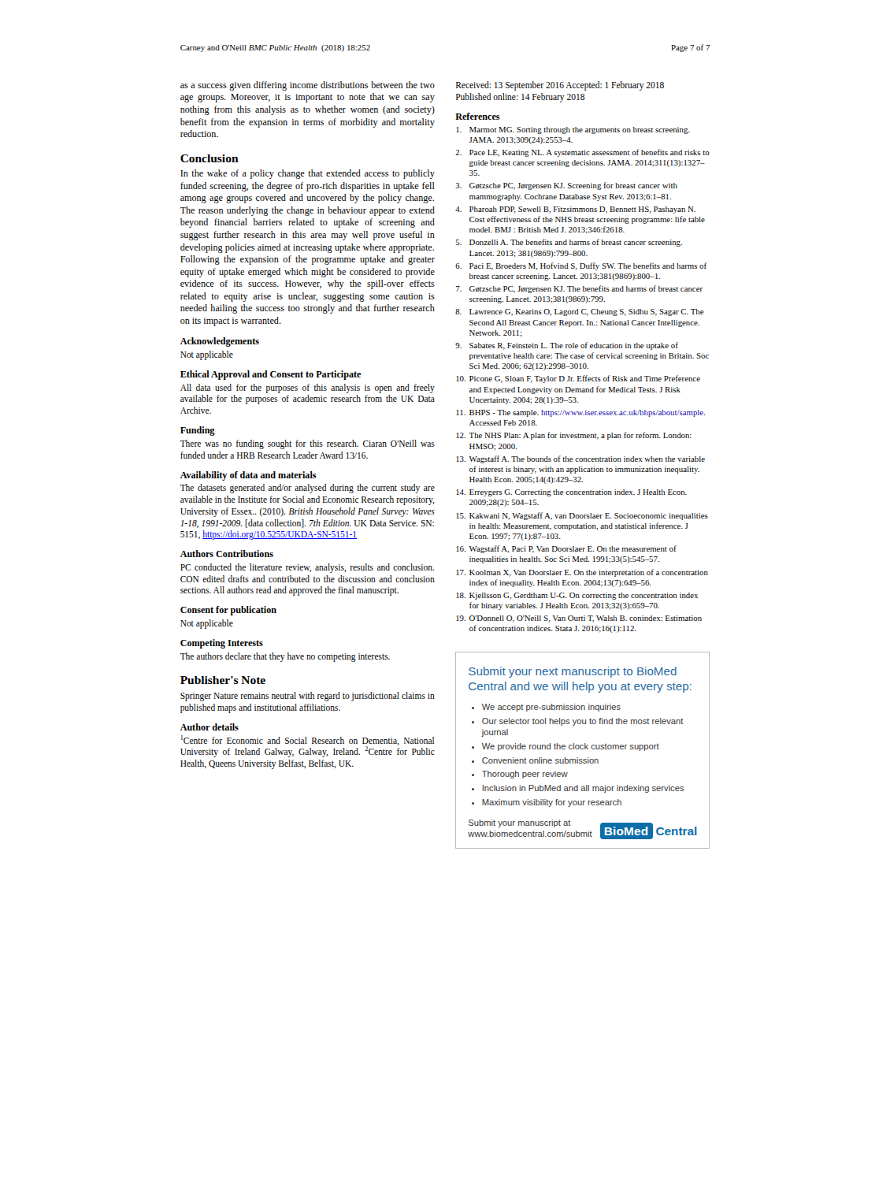Carney and O'Neill BMC Public Health (2018) 18:252
Page 7 of 7
as a success given differing income distributions between the two age groups. Moreover, it is important to note that we can say nothing from this analysis as to whether women (and society) benefit from the expansion in terms of morbidity and mortality reduction.
Conclusion
In the wake of a policy change that extended access to publicly funded screening, the degree of pro-rich disparities in uptake fell among age groups covered and uncovered by the policy change. The reason underlying the change in behaviour appear to extend beyond financial barriers related to uptake of screening and suggest further research in this area may well prove useful in developing policies aimed at increasing uptake where appropriate. Following the expansion of the programme uptake and greater equity of uptake emerged which might be considered to provide evidence of its success. However, why the spill-over effects related to equity arise is unclear, suggesting some caution is needed hailing the success too strongly and that further research on its impact is warranted.
Acknowledgements
Not applicable
Ethical Approval and Consent to Participate
All data used for the purposes of this analysis is open and freely available for the purposes of academic research from the UK Data Archive.
Funding
There was no funding sought for this research. Ciaran O'Neill was funded under a HRB Research Leader Award 13/16.
Availability of data and materials
The datasets generated and/or analysed during the current study are available in the Institute for Social and Economic Research repository, University of Essex.. (2010). British Household Panel Survey: Waves 1-18, 1991-2009. [data collection]. 7th Edition. UK Data Service. SN: 5151, https://doi.org/10.5255/UKDA-SN-5151-1
Authors Contributions
PC conducted the literature review, analysis, results and conclusion. CON edited drafts and contributed to the discussion and conclusion sections. All authors read and approved the final manuscript.
Consent for publication
Not applicable
Competing Interests
The authors declare that they have no competing interests.
Publisher's Note
Springer Nature remains neutral with regard to jurisdictional claims in published maps and institutional affiliations.
Author details
1Centre for Economic and Social Research on Dementia, National University of Ireland Galway, Galway, Ireland. 2Centre for Public Health, Queens University Belfast, Belfast, UK.
Received: 13 September 2016 Accepted: 1 February 2018
Published online: 14 February 2018
References
Marmot MG. Sorting through the arguments on breast screening. JAMA. 2013;309(24):2553–4.
Pace LE, Keating NL. A systematic assessment of benefits and risks to guide breast cancer screening decisions. JAMA. 2014;311(13):1327–35.
Gøtzsche PC, Jørgensen KJ. Screening for breast cancer with mammography. Cochrane Database Syst Rev. 2013;6:1–81.
Pharoah PDP, Sewell B, Fitzsimmons D, Bennett HS, Pashayan N. Cost effectiveness of the NHS breast screening programme: life table model. BMJ : British Med J. 2013;346:f2618.
Donzelli A. The benefits and harms of breast cancer screening. Lancet. 2013; 381(9869):799–800.
Paci E, Broeders M, Hofvind S, Duffy SW. The benefits and harms of breast cancer screening. Lancet. 2013;381(9869):800–1.
Gøtzsche PC, Jørgensen KJ. The benefits and harms of breast cancer screening. Lancet. 2013;381(9869):799.
Lawrence G, Kearins O, Lagord C, Cheung S, Sidhu S, Sagar C. The Second All Breast Cancer Report. In.: National Cancer Intelligence. Network. 2011;
Sabates R, Feinstein L. The role of education in the uptake of preventative health care: The case of cervical screening in Britain. Soc Sci Med. 2006; 62(12):2998–3010.
Picone G, Sloan F, Taylor D Jr. Effects of Risk and Time Preference and Expected Longevity on Demand for Medical Tests. J Risk Uncertainty. 2004; 28(1):39–53.
BHPS - The sample. https://www.iser.essex.ac.uk/bhps/about/sample. Accessed Feb 2018.
The NHS Plan: A plan for investment, a plan for reform. London: HMSO; 2000.
Wagstaff A. The bounds of the concentration index when the variable of interest is binary, with an application to immunization inequality. Health Econ. 2005;14(4):429–32.
Erreygers G. Correcting the concentration index. J Health Econ. 2009;28(2): 504–15.
Kakwani N, Wagstaff A, van Doorslaer E. Socioeconomic inequalities in health: Measurement, computation, and statistical inference. J Econ. 1997; 77(1):87–103.
Wagstaff A, Paci P, Van Doorslaer E. On the measurement of inequalities in health. Soc Sci Med. 1991;33(5):545–57.
Koolman X, Van Doorslaer E. On the interpretation of a concentration index of inequality. Health Econ. 2004;13(7):649–56.
Kjellsson G, Gerdtham U-G. On correcting the concentration index for binary variables. J Health Econ. 2013;32(3):659–70.
O'Donnell O, O'Neill S, Van Ourti T, Walsh B. conindex: Estimation of concentration indices. Stata J. 2016;16(1):112.
Submit your next manuscript to BioMed Central and we will help you at every step:
We accept pre-submission inquiries
Our selector tool helps you to find the most relevant journal
We provide round the clock customer support
Convenient online submission
Thorough peer review
Inclusion in PubMed and all major indexing services
Maximum visibility for your research
Submit your manuscript at
www.biomedcentral.com/submit
BioMed Central